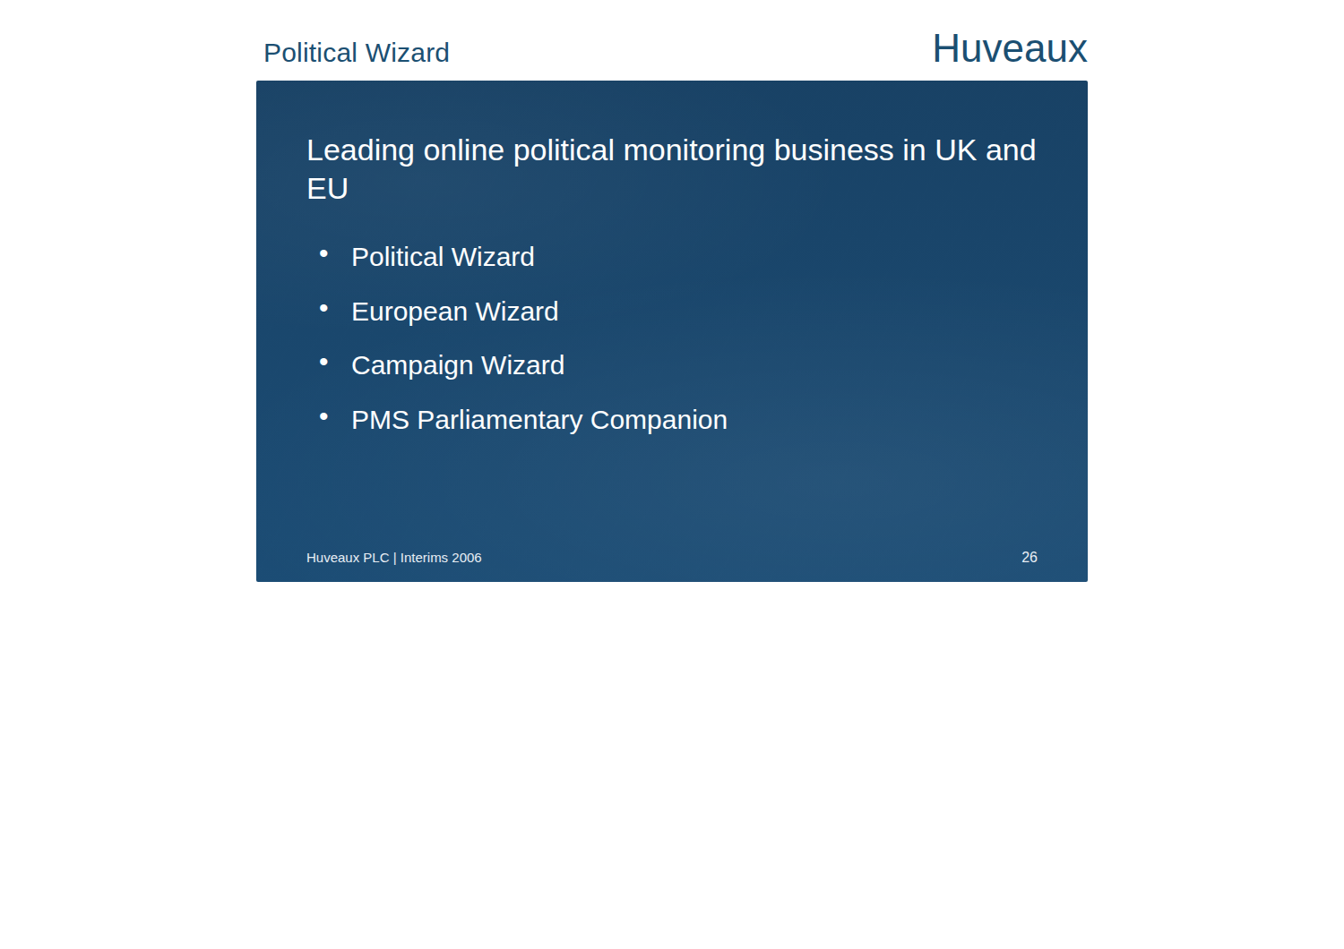Political Wizard
Huveaux
Leading online political monitoring business in UK and EU
Political Wizard
European Wizard
Campaign Wizard
PMS Parliamentary Companion
Huveaux PLC | Interims 2006 26